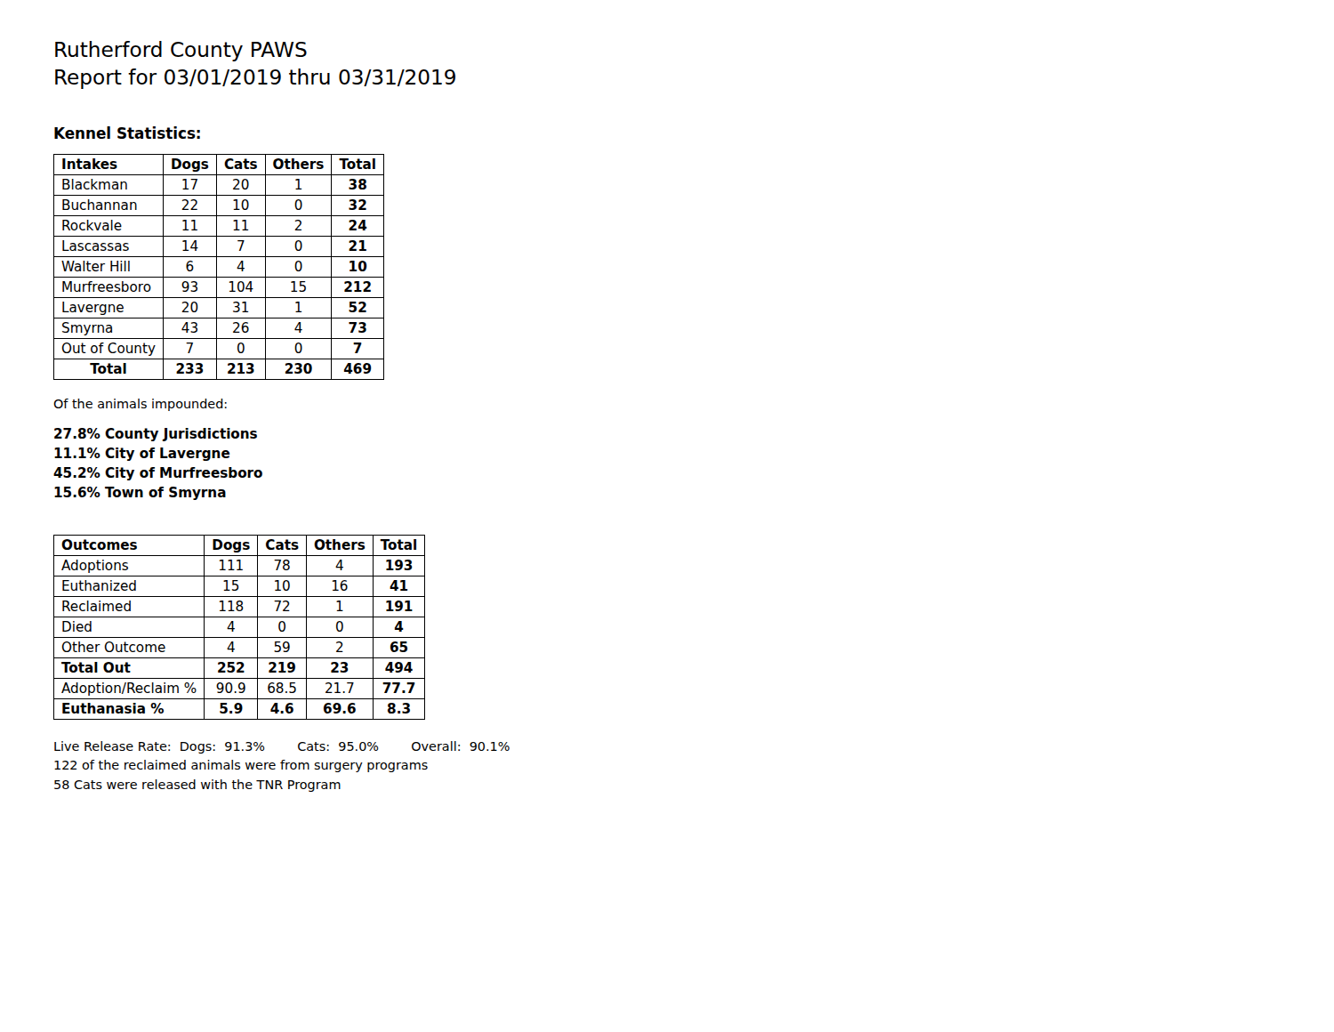Rutherford County PAWS
Report for 03/01/2019 thru 03/31/2019
Kennel Statistics:
| Intakes | Dogs | Cats | Others | Total |
| --- | --- | --- | --- | --- |
| Blackman | 17 | 20 | 1 | 38 |
| Buchannan | 22 | 10 | 0 | 32 |
| Rockvale | 11 | 11 | 2 | 24 |
| Lascassas | 14 | 7 | 0 | 21 |
| Walter Hill | 6 | 4 | 0 | 10 |
| Murfreesboro | 93 | 104 | 15 | 212 |
| Lavergne | 20 | 31 | 1 | 52 |
| Smyrna | 43 | 26 | 4 | 73 |
| Out of County | 7 | 0 | 0 | 7 |
| Total | 233 | 213 | 230 | 469 |
Of the animals impounded:
27.8% County Jurisdictions
11.1% City of Lavergne
45.2% City of Murfreesboro
15.6% Town of Smyrna
| Outcomes | Dogs | Cats | Others | Total |
| --- | --- | --- | --- | --- |
| Adoptions | 111 | 78 | 4 | 193 |
| Euthanized | 15 | 10 | 16 | 41 |
| Reclaimed | 118 | 72 | 1 | 191 |
| Died | 4 | 0 | 0 | 4 |
| Other Outcome | 4 | 59 | 2 | 65 |
| Total Out | 252 | 219 | 23 | 494 |
| Adoption/Reclaim % | 90.9 | 68.5 | 21.7 | 77.7 |
| Euthanasia % | 5.9 | 4.6 | 69.6 | 8.3 |
Live Release Rate: Dogs: 91.3% Cats: 95.0% Overall: 90.1%
122 of the reclaimed animals were from surgery programs
58 Cats were released with the TNR Program